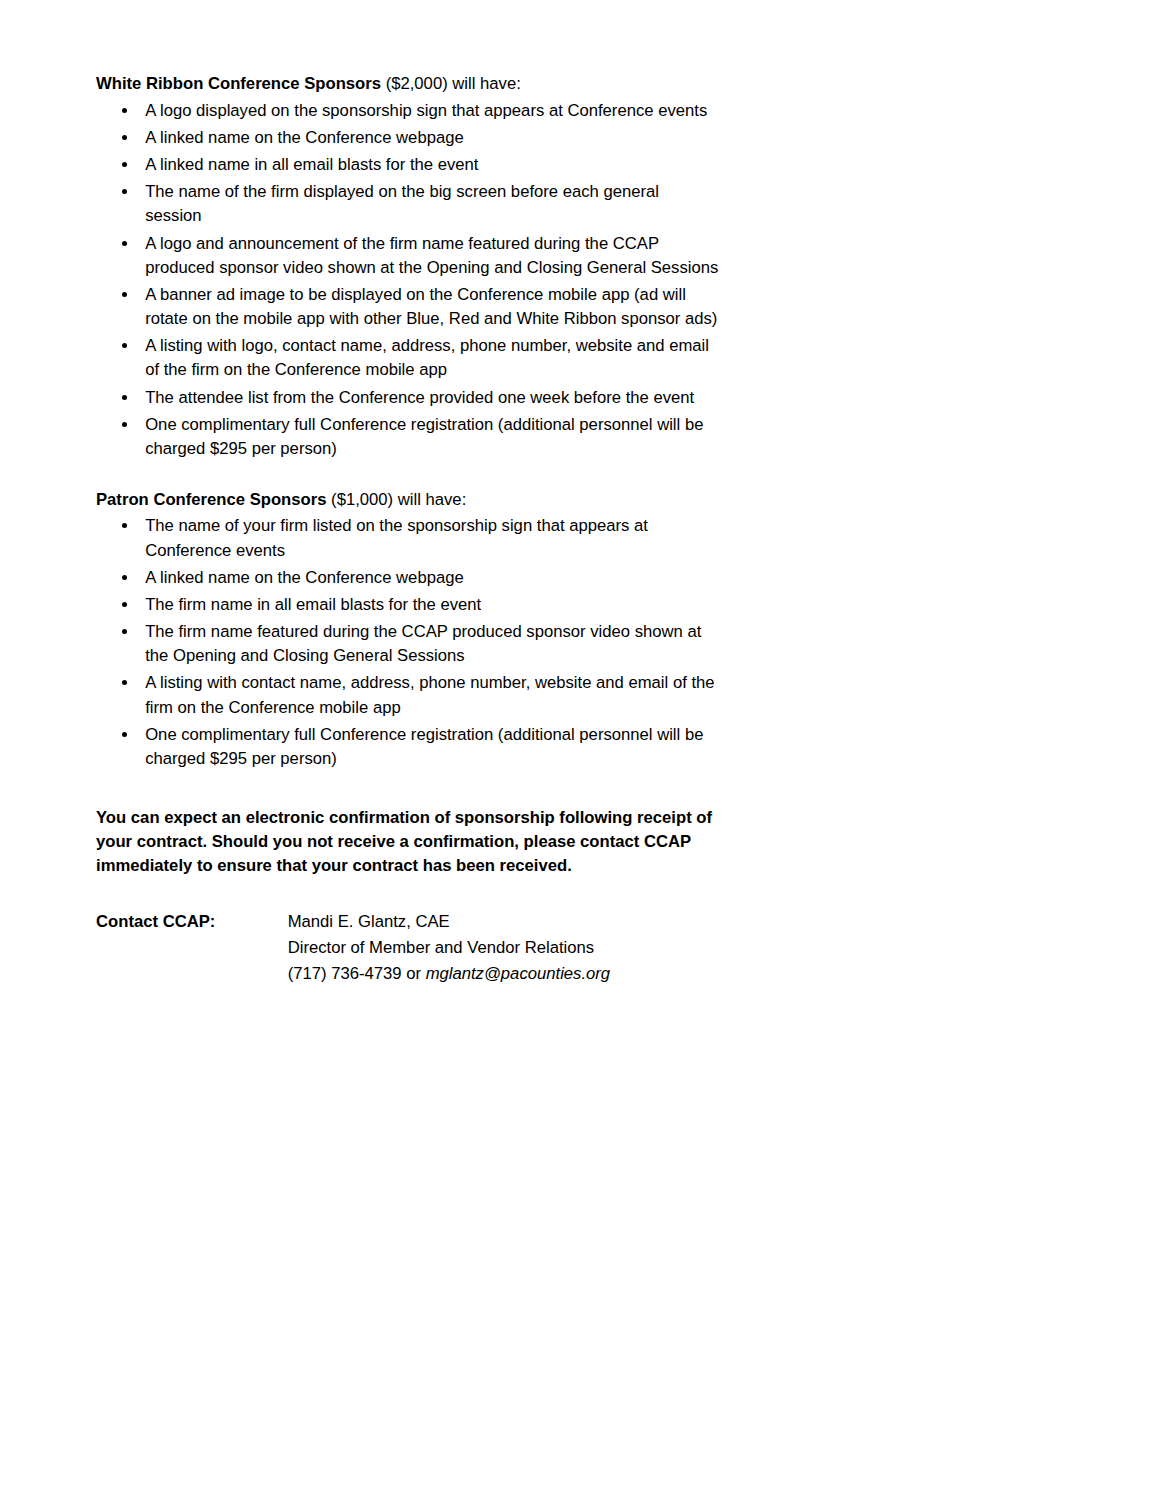White Ribbon Conference Sponsors ($2,000) will have:
A logo displayed on the sponsorship sign that appears at Conference events
A linked name on the Conference webpage
A linked name in all email blasts for the event
The name of the firm displayed on the big screen before each general session
A logo and announcement of the firm name featured during the CCAP produced sponsor video shown at the Opening and Closing General Sessions
A banner ad image to be displayed on the Conference mobile app (ad will rotate on the mobile app with other Blue, Red and White Ribbon sponsor ads)
A listing with logo, contact name, address, phone number, website and email of the firm on the Conference mobile app
The attendee list from the Conference provided one week before the event
One complimentary full Conference registration (additional personnel will be charged $295 per person)
Patron Conference Sponsors ($1,000) will have:
The name of your firm listed on the sponsorship sign that appears at Conference events
A linked name on the Conference webpage
The firm name in all email blasts for the event
The firm name featured during the CCAP produced sponsor video shown at the Opening and Closing General Sessions
A listing with contact name, address, phone number, website and email of the firm on the Conference mobile app
One complimentary full Conference registration (additional personnel will be charged $295 per person)
You can expect an electronic confirmation of sponsorship following receipt of your contract. Should you not receive a confirmation, please contact CCAP immediately to ensure that your contract has been received.
Contact CCAP:
Mandi E. Glantz, CAE
Director of Member and Vendor Relations
(717) 736-4739 or mglantz@pacounties.org